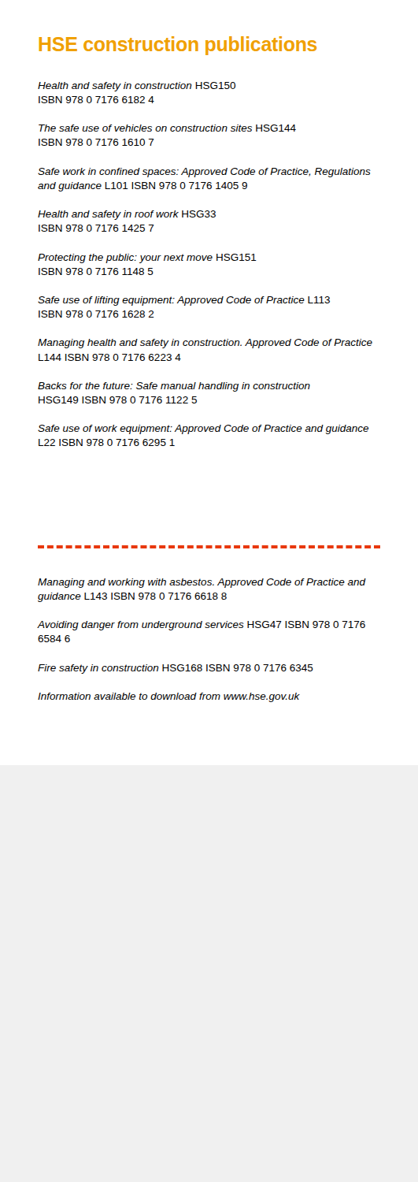HSE construction publications
Health and safety in construction HSG150
ISBN 978 0 7176 6182 4
The safe use of vehicles on construction sites HSG144
ISBN 978 0 7176 1610 7
Safe work in confined spaces: Approved Code of Practice, Regulations and guidance L101 ISBN 978 0 7176 1405 9
Health and safety in roof work HSG33
ISBN 978 0 7176 1425 7
Protecting the public: your next move HSG151
ISBN 978 0 7176 1148 5
Safe use of lifting equipment: Approved Code of Practice L113
ISBN 978 0 7176 1628 2
Managing health and safety in construction. Approved Code of Practice L144 ISBN 978 0 7176 6223 4
Backs for the future: Safe manual handling in construction
HSG149 ISBN 978 0 7176 1122 5
Safe use of work equipment: Approved Code of Practice and guidance L22 ISBN 978 0 7176 6295 1
Managing and working with asbestos. Approved Code of Practice and guidance L143 ISBN 978 0 7176 6618 8
Avoiding danger from underground services HSG47 ISBN 978 0 7176 6584 6
Fire safety in construction HSG168 ISBN 978 0 7176 6345
Information available to download from www.hse.gov.uk